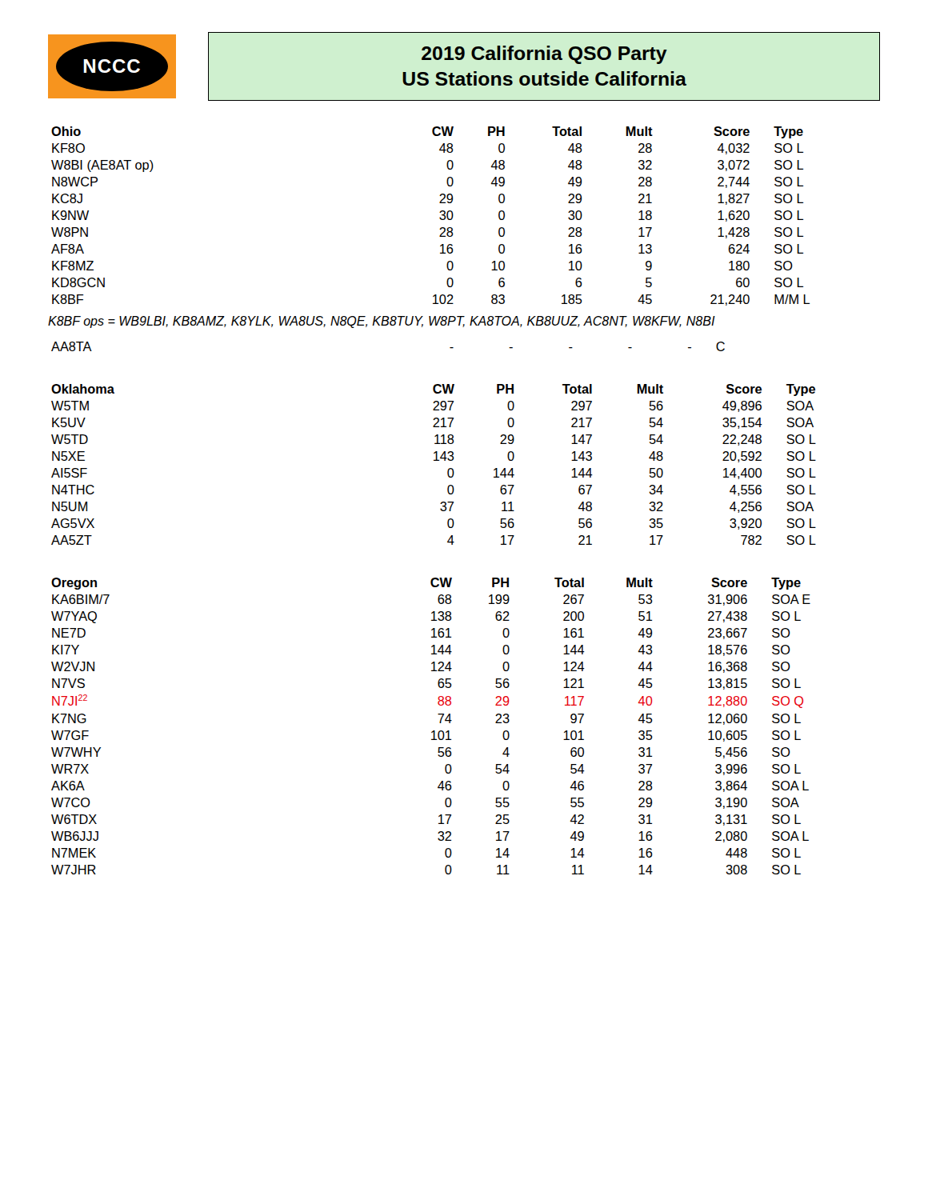NCCC
2019 California QSO Party
US Stations outside California
| Ohio | CW | PH | Total | Mult | Score | Type |
| --- | --- | --- | --- | --- | --- | --- |
| KF8O | 48 | 0 | 48 | 28 | 4,032 | SO L |
| W8BI (AE8AT op) | 0 | 48 | 48 | 32 | 3,072 | SO L |
| N8WCP | 0 | 49 | 49 | 28 | 2,744 | SO L |
| KC8J | 29 | 0 | 29 | 21 | 1,827 | SO L |
| K9NW | 30 | 0 | 30 | 18 | 1,620 | SO L |
| W8PN | 28 | 0 | 28 | 17 | 1,428 | SO L |
| AF8A | 16 | 0 | 16 | 13 | 624 | SO L |
| KF8MZ | 0 | 10 | 10 | 9 | 180 | SO |
| KD8GCN | 0 | 6 | 6 | 5 | 60 | SO L |
| K8BF | 102 | 83 | 185 | 45 | 21,240 | M/M L |
K8BF ops = WB9LBI, KB8AMZ, K8YLK, WA8US, N8QE, KB8TUY, W8PT, KA8TOA, KB8UUZ, AC8NT, W8KFW, N8BI
| AA8TA | - | - | - | - | - | C |
| Oklahoma | CW | PH | Total | Mult | Score | Type |
| --- | --- | --- | --- | --- | --- | --- |
| W5TM | 297 | 0 | 297 | 56 | 49,896 | SOA |
| K5UV | 217 | 0 | 217 | 54 | 35,154 | SOA |
| W5TD | 118 | 29 | 147 | 54 | 22,248 | SO L |
| N5XE | 143 | 0 | 143 | 48 | 20,592 | SO L |
| AI5SF | 0 | 144 | 144 | 50 | 14,400 | SO L |
| N4THC | 0 | 67 | 67 | 34 | 4,556 | SO L |
| N5UM | 37 | 11 | 48 | 32 | 4,256 | SOA |
| AG5VX | 0 | 56 | 56 | 35 | 3,920 | SO L |
| AA5ZT | 4 | 17 | 21 | 17 | 782 | SO L |
| Oregon | CW | PH | Total | Mult | Score | Type |
| --- | --- | --- | --- | --- | --- | --- |
| KA6BIM/7 | 68 | 199 | 267 | 53 | 31,906 | SOA E |
| W7YAQ | 138 | 62 | 200 | 51 | 27,438 | SO L |
| NE7D | 161 | 0 | 161 | 49 | 23,667 | SO |
| KI7Y | 144 | 0 | 144 | 43 | 18,576 | SO |
| W2VJN | 124 | 0 | 124 | 44 | 16,368 | SO |
| N7VS | 65 | 56 | 121 | 45 | 13,815 | SO L |
| N7JI 22 | 88 | 29 | 117 | 40 | 12,880 | SO Q |
| K7NG | 74 | 23 | 97 | 45 | 12,060 | SO L |
| W7GF | 101 | 0 | 101 | 35 | 10,605 | SO L |
| W7WHY | 56 | 4 | 60 | 31 | 5,456 | SO |
| WR7X | 0 | 54 | 54 | 37 | 3,996 | SO L |
| AK6A | 46 | 0 | 46 | 28 | 3,864 | SOA L |
| W7CO | 0 | 55 | 55 | 29 | 3,190 | SOA |
| W6TDX | 17 | 25 | 42 | 31 | 3,131 | SO L |
| WB6JJJ | 32 | 17 | 49 | 16 | 2,080 | SOA L |
| N7MEK | 0 | 14 | 14 | 16 | 448 | SO L |
| W7JHR | 0 | 11 | 11 | 14 | 308 | SO L |